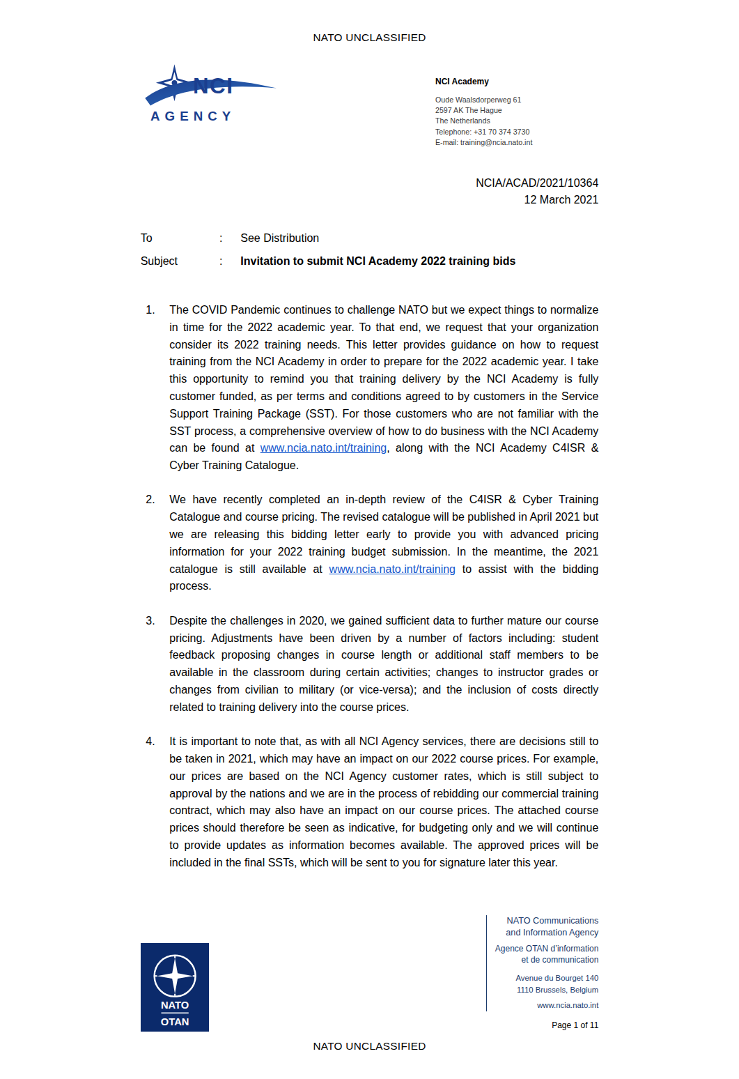NATO UNCLASSIFIED
NCI AGENCY
NCI Academy
Oude Waalsdorperweg 61
2597 AK The Hague
The Netherlands
Telephone: +31 70 374 3730
E-mail: training@ncia.nato.int
NCIA/ACAD/2021/10364
12 March 2021
To
:
See Distribution
Subject
:
Invitation to submit NCI Academy 2022 training bids
The COVID Pandemic continues to challenge NATO but we expect things to normalize in time for the 2022 academic year. To that end, we request that your organization consider its 2022 training needs. This letter provides guidance on how to request training from the NCI Academy in order to prepare for the 2022 academic year. I take this opportunity to remind you that training delivery by the NCI Academy is fully customer funded, as per terms and conditions agreed to by customers in the Service Support Training Package (SST). For those customers who are not familiar with the SST process, a comprehensive overview of how to do business with the NCI Academy can be found at www.ncia.nato.int/training, along with the NCI Academy C4ISR & Cyber Training Catalogue.
We have recently completed an in-depth review of the C4ISR & Cyber Training Catalogue and course pricing. The revised catalogue will be published in April 2021 but we are releasing this bidding letter early to provide you with advanced pricing information for your 2022 training budget submission. In the meantime, the 2021 catalogue is still available at www.ncia.nato.int/training to assist with the bidding process.
Despite the challenges in 2020, we gained sufficient data to further mature our course pricing. Adjustments have been driven by a number of factors including: student feedback proposing changes in course length or additional staff members to be available in the classroom during certain activities; changes to instructor grades or changes from civilian to military (or vice-versa); and the inclusion of costs directly related to training delivery into the course prices.
It is important to note that, as with all NCI Agency services, there are decisions still to be taken in 2021, which may have an impact on our 2022 course prices. For example, our prices are based on the NCI Agency customer rates, which is still subject to approval by the nations and we are in the process of rebidding our commercial training contract, which may also have an impact on our course prices. The attached course prices should therefore be seen as indicative, for budgeting only and we will continue to provide updates as information becomes available. The approved prices will be included in the final SSTs, which will be sent to you for signature later this year.
NATO OTAN
NATO Communications
and Information Agency
Agence OTAN d’information
et de communication
Avenue du Bourget 140
1110 Brussels, Belgium
www.ncia.nato.int
Page 1 of 11
NATO UNCLASSIFIED